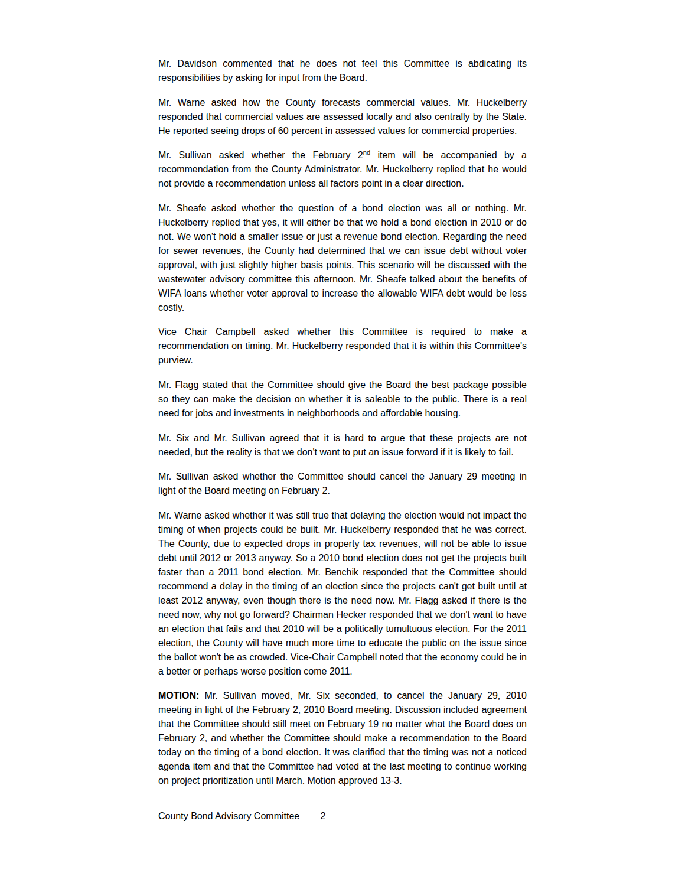Mr. Davidson commented that he does not feel this Committee is abdicating its responsibilities by asking for input from the Board.
Mr. Warne asked how the County forecasts commercial values. Mr. Huckelberry responded that commercial values are assessed locally and also centrally by the State. He reported seeing drops of 60 percent in assessed values for commercial properties.
Mr. Sullivan asked whether the February 2nd item will be accompanied by a recommendation from the County Administrator. Mr. Huckelberry replied that he would not provide a recommendation unless all factors point in a clear direction.
Mr. Sheafe asked whether the question of a bond election was all or nothing. Mr. Huckelberry replied that yes, it will either be that we hold a bond election in 2010 or do not. We won't hold a smaller issue or just a revenue bond election. Regarding the need for sewer revenues, the County had determined that we can issue debt without voter approval, with just slightly higher basis points. This scenario will be discussed with the wastewater advisory committee this afternoon. Mr. Sheafe talked about the benefits of WIFA loans whether voter approval to increase the allowable WIFA debt would be less costly.
Vice Chair Campbell asked whether this Committee is required to make a recommendation on timing. Mr. Huckelberry responded that it is within this Committee's purview.
Mr. Flagg stated that the Committee should give the Board the best package possible so they can make the decision on whether it is saleable to the public. There is a real need for jobs and investments in neighborhoods and affordable housing.
Mr. Six and Mr. Sullivan agreed that it is hard to argue that these projects are not needed, but the reality is that we don't want to put an issue forward if it is likely to fail.
Mr. Sullivan asked whether the Committee should cancel the January 29 meeting in light of the Board meeting on February 2.
Mr. Warne asked whether it was still true that delaying the election would not impact the timing of when projects could be built. Mr. Huckelberry responded that he was correct. The County, due to expected drops in property tax revenues, will not be able to issue debt until 2012 or 2013 anyway. So a 2010 bond election does not get the projects built faster than a 2011 bond election. Mr. Benchik responded that the Committee should recommend a delay in the timing of an election since the projects can't get built until at least 2012 anyway, even though there is the need now. Mr. Flagg asked if there is the need now, why not go forward? Chairman Hecker responded that we don't want to have an election that fails and that 2010 will be a politically tumultuous election. For the 2011 election, the County will have much more time to educate the public on the issue since the ballot won't be as crowded. Vice-Chair Campbell noted that the economy could be in a better or perhaps worse position come 2011.
MOTION: Mr. Sullivan moved, Mr. Six seconded, to cancel the January 29, 2010 meeting in light of the February 2, 2010 Board meeting. Discussion included agreement that the Committee should still meet on February 19 no matter what the Board does on February 2, and whether the Committee should make a recommendation to the Board today on the timing of a bond election. It was clarified that the timing was not a noticed agenda item and that the Committee had voted at the last meeting to continue working on project prioritization until March. Motion approved 13-3.
County Bond Advisory Committee 2